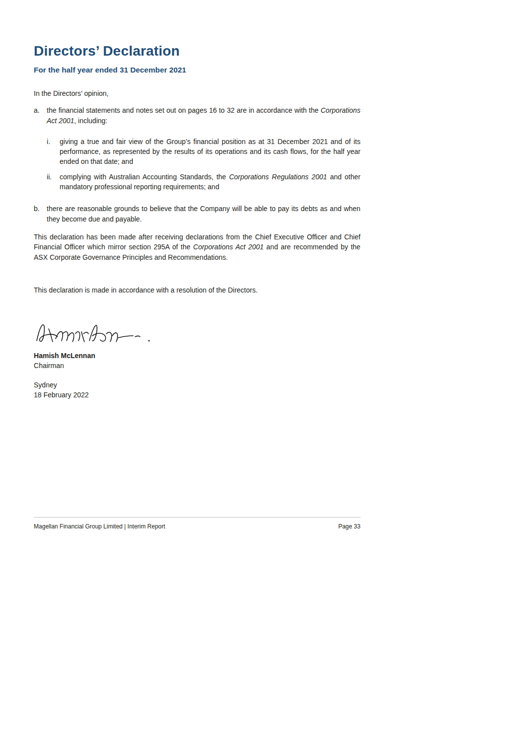Directors’ Declaration
For the half year ended 31 December 2021
In the Directors’ opinion,
a.
the financial statements and notes set out on pages 16 to 32 are in accordance with the Corporations Act 2001, including:
i.
giving a true and fair view of the Group’s financial position as at 31 December 2021 and of its performance, as represented by the results of its operations and its cash flows, for the half year ended on that date; and
ii.
complying with Australian Accounting Standards, the Corporations Regulations 2001 and other mandatory professional reporting requirements; and
b.
there are reasonable grounds to believe that the Company will be able to pay its debts as and when they become due and payable.
This declaration has been made after receiving declarations from the Chief Executive Officer and Chief Financial Officer which mirror section 295A of the Corporations Act 2001 and are recommended by the ASX Corporate Governance Principles and Recommendations.
This declaration is made in accordance with a resolution of the Directors.
Hamish McLennan
Chairman
Sydney
18 February 2022
Magellan Financial Group Limited | Interim Report
Page 33